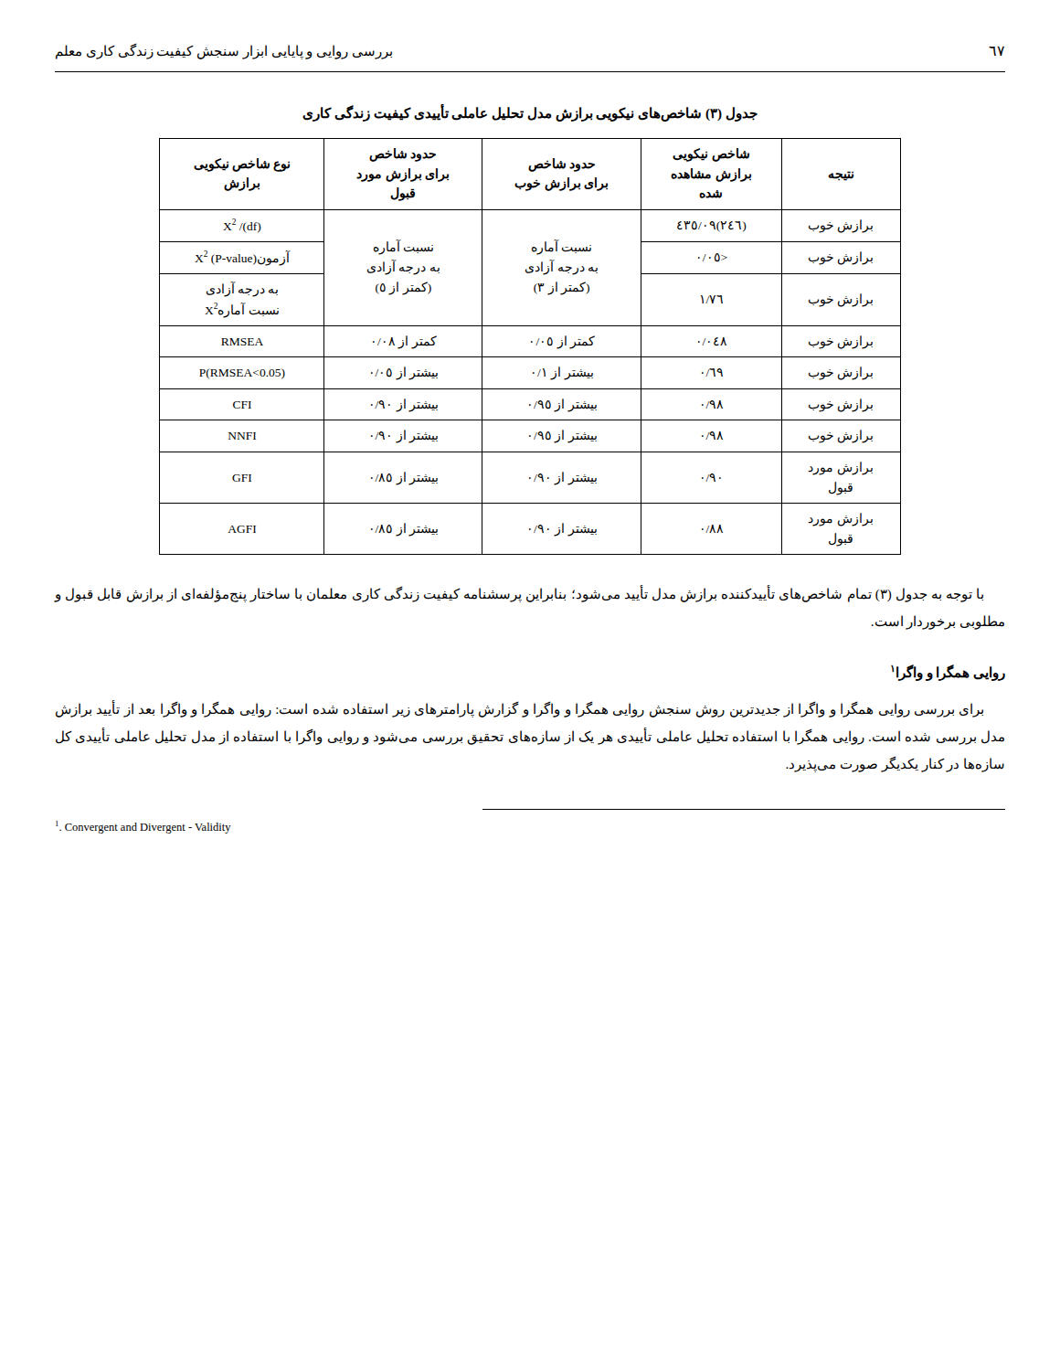٦٧ بررسی روایی و پایایی ابزار سنجش کیفیت زندگی کاری معلم
جدول (٣) شاخص‌های نیکویی برازش مدل تحلیل عاملی تأییدی کیفیت زندگی کاری
| نتیجه | شاخص نیکویی برازش مشاهده شده | حدود شاخص برای برازش خوب | حدود شاخص برای برازش مورد قبول | نوع شاخص نیکویی برازش |
| --- | --- | --- | --- | --- |
| برازش خوب | (٢٤٦)٤٣٥/٠٩ | نسبت آماره به درجه آزادی (کمتر از ٣) | نسبت آماره به درجه آزادی (کمتر از ٥) | X 2 /(df) |
| برازش خوب | <٠/٠٥ | آزمون X 2 (P-value) |
| برازش خوب | ١/٧٦ | به درجه آزادی نسبت آماره X 2 |
| برازش خوب | ٠/٠٤٨ | کمتر از ٠/٠٥ | کمتر از ٠/٠٨ | RMSEA |
| برازش خوب | ٠/٦٩ | بیشتر از ٠/١ | بیشتر از ٠/٠٥ | P(RMSEA<0.05) |
| برازش خوب | ٠/٩٨ | بیشتر از ٠/٩٥ | بیشتر از ٠/٩٠ | CFI |
| برازش خوب | ٠/٩٨ | بیشتر از ٠/٩٥ | بیشتر از ٠/٩٠ | NNFI |
| برازش مورد قبول | ٠/٩٠ | بیشتر از ٠/٩٠ | بیشتر از ٠/٨٥ | GFI |
| برازش مورد قبول | ٠/٨٨ | بیشتر از ٠/٩٠ | بیشتر از ٠/٨٥ | AGFI |
با توجه به جدول (٣) تمام شاخص‌های تأییدکننده برازش مدل تأیید می‌شود؛ بنابراین پرسشنامه کیفیت زندگی کاری معلمان با ساختار پنج‌مؤلفه‌ای از برازش قابل قبول و مطلوبی برخوردار است.
روایی همگرا و واگرا١
برای بررسی روایی همگرا و واگرا از جدیدترین روش سنجش روایی همگرا و واگرا و گزارش پارامترهای زیر استفاده شده است: روایی همگرا و واگرا بعد از تأیید برازش مدل بررسی شده است. روایی همگرا با استفاده تحلیل عاملی تأییدی هر یک از سازه‌های تحقیق بررسی می‌شود و روایی واگرا با استفاده از مدل تحلیل عاملی تأییدی کل سازه‌ها در کنار یکدیگر صورت می‌پذیرد.
1. Convergent and Divergent - Validity